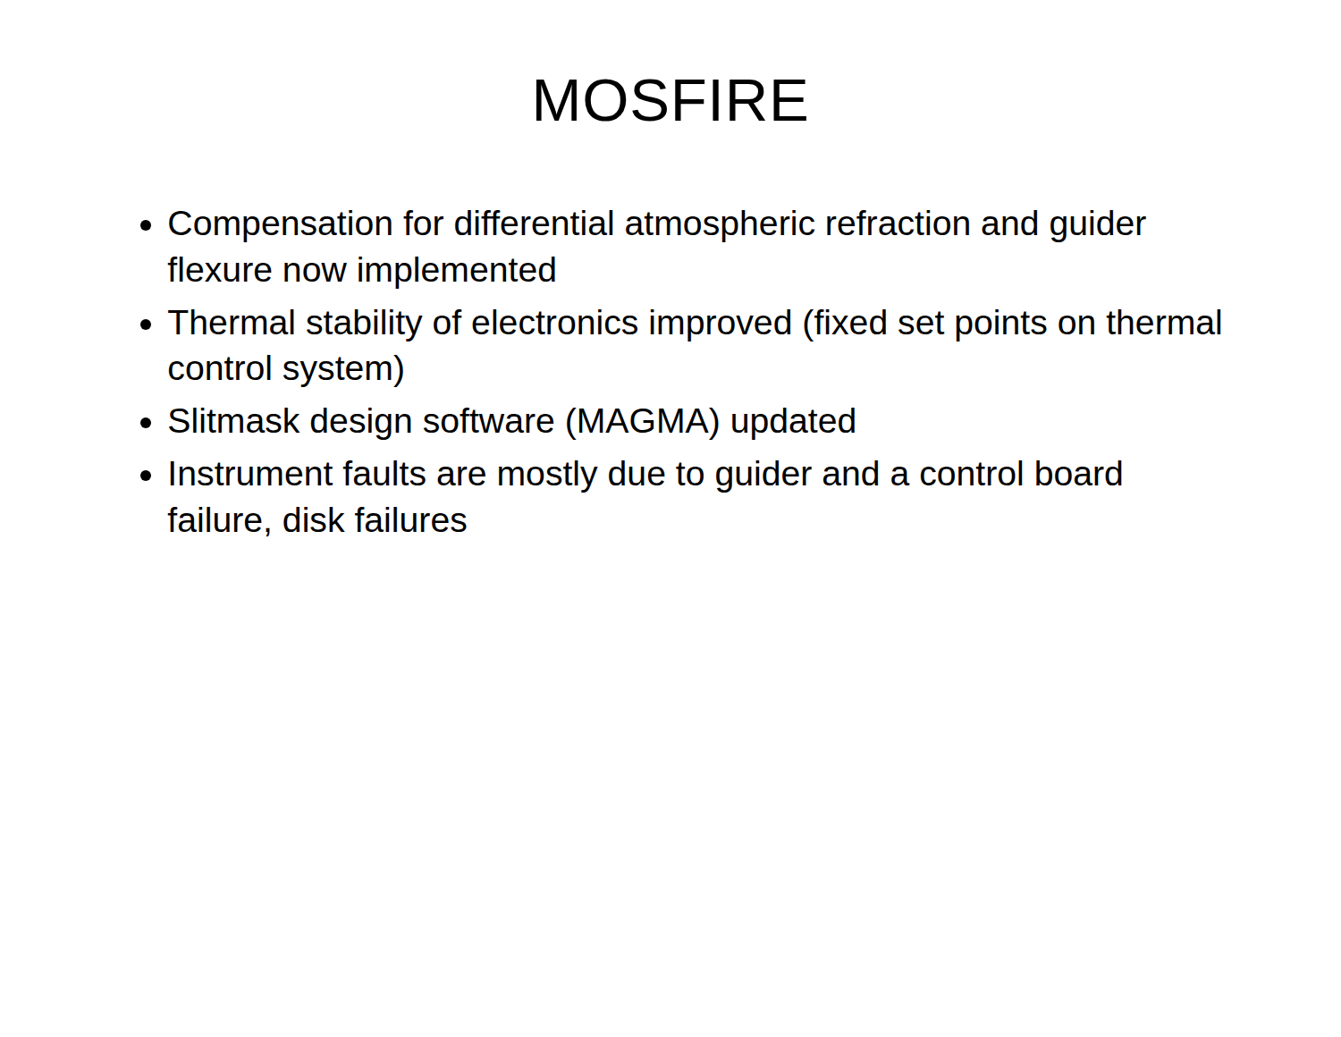MOSFIRE
Compensation for differential atmospheric refraction and guider flexure now implemented
Thermal stability of electronics improved (fixed set points on thermal control system)
Slitmask design software (MAGMA) updated
Instrument faults are mostly due to guider and a control board failure, disk failures